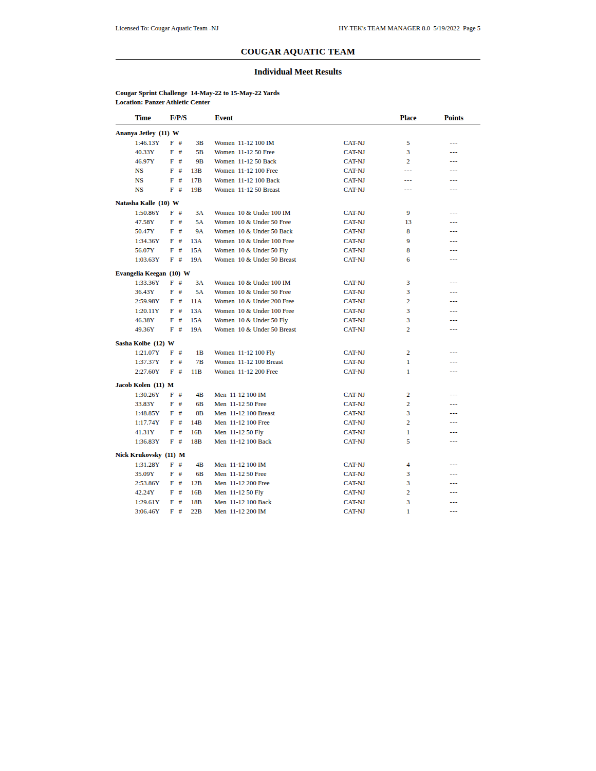Licensed To: Cougar Aquatic Team -NJ
HY-TEK's TEAM MANAGER 8.0 5/19/2022 Page 5
COUGAR AQUATIC TEAM
Individual Meet Results
Cougar Sprint Challenge 14-May-22 to 15-May-22 Yards
Location: Panzer Athletic Center
| Time | F/P/S | Event | | Place | Points |
| --- | --- | --- | --- | --- | --- |
| Ananya Jetley (11) W |
| 1:46.13Y | F # 3B | Women 11-12 100 IM | CAT-NJ | 5 | --- |
| 40.33Y | F # 5B | Women 11-12 50 Free | CAT-NJ | 3 | --- |
| 46.97Y | F # 9B | Women 11-12 50 Back | CAT-NJ | 2 | --- |
| NS | F # 13B | Women 11-12 100 Free | CAT-NJ | --- | --- |
| NS | F # 17B | Women 11-12 100 Back | CAT-NJ | --- | --- |
| NS | F # 19B | Women 11-12 50 Breast | CAT-NJ | --- | --- |
| Natasha Kalle (10) W |
| 1:50.86Y | F # 3A | Women 10 & Under 100 IM | CAT-NJ | 9 | --- |
| 47.58Y | F # 5A | Women 10 & Under 50 Free | CAT-NJ | 13 | --- |
| 50.47Y | F # 9A | Women 10 & Under 50 Back | CAT-NJ | 8 | --- |
| 1:34.36Y | F # 13A | Women 10 & Under 100 Free | CAT-NJ | 9 | --- |
| 56.07Y | F # 15A | Women 10 & Under 50 Fly | CAT-NJ | 8 | --- |
| 1:03.63Y | F # 19A | Women 10 & Under 50 Breast | CAT-NJ | 6 | --- |
| Evangelia Keegan (10) W |
| 1:33.36Y | F # 3A | Women 10 & Under 100 IM | CAT-NJ | 3 | --- |
| 36.43Y | F # 5A | Women 10 & Under 50 Free | CAT-NJ | 3 | --- |
| 2:59.98Y | F # 11A | Women 10 & Under 200 Free | CAT-NJ | 2 | --- |
| 1:20.11Y | F # 13A | Women 10 & Under 100 Free | CAT-NJ | 3 | --- |
| 46.38Y | F # 15A | Women 10 & Under 50 Fly | CAT-NJ | 3 | --- |
| 49.36Y | F # 19A | Women 10 & Under 50 Breast | CAT-NJ | 2 | --- |
| Sasha Kolbe (12) W |
| 1:21.07Y | F # 1B | Women 11-12 100 Fly | CAT-NJ | 2 | --- |
| 1:37.37Y | F # 7B | Women 11-12 100 Breast | CAT-NJ | 1 | --- |
| 2:27.60Y | F # 11B | Women 11-12 200 Free | CAT-NJ | 1 | --- |
| Jacob Kolen (11) M |
| 1:30.26Y | F # 4B | Men 11-12 100 IM | CAT-NJ | 2 | --- |
| 33.83Y | F # 6B | Men 11-12 50 Free | CAT-NJ | 2 | --- |
| 1:48.85Y | F # 8B | Men 11-12 100 Breast | CAT-NJ | 3 | --- |
| 1:17.74Y | F # 14B | Men 11-12 100 Free | CAT-NJ | 2 | --- |
| 41.31Y | F # 16B | Men 11-12 50 Fly | CAT-NJ | 1 | --- |
| 1:36.83Y | F # 18B | Men 11-12 100 Back | CAT-NJ | 5 | --- |
| Nick Krukovsky (11) M |
| 1:31.28Y | F # 4B | Men 11-12 100 IM | CAT-NJ | 4 | --- |
| 35.09Y | F # 6B | Men 11-12 50 Free | CAT-NJ | 3 | --- |
| 2:53.86Y | F # 12B | Men 11-12 200 Free | CAT-NJ | 3 | --- |
| 42.24Y | F # 16B | Men 11-12 50 Fly | CAT-NJ | 2 | --- |
| 1:29.61Y | F # 18B | Men 11-12 100 Back | CAT-NJ | 3 | --- |
| 3:06.46Y | F # 22B | Men 11-12 200 IM | CAT-NJ | 1 | --- |